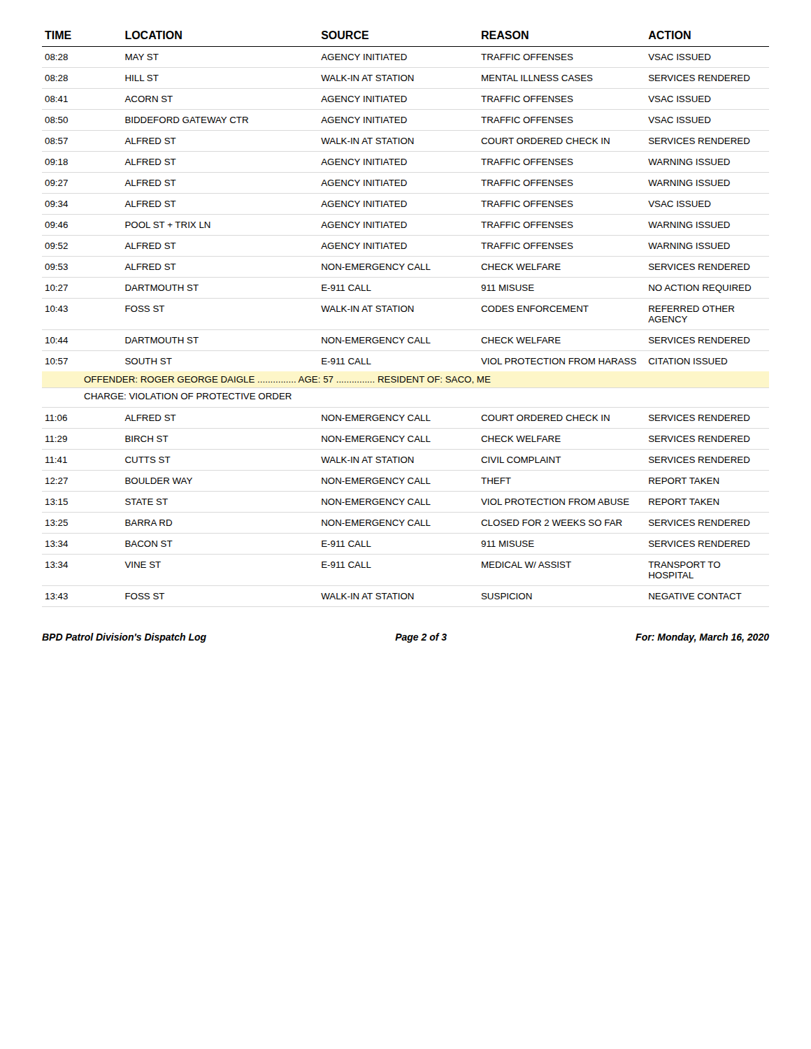| TIME | LOCATION | SOURCE | REASON | ACTION |
| --- | --- | --- | --- | --- |
| 08:28 | MAY ST | AGENCY INITIATED | TRAFFIC OFFENSES | VSAC ISSUED |
| 08:28 | HILL ST | WALK-IN AT STATION | MENTAL ILLNESS CASES | SERVICES RENDERED |
| 08:41 | ACORN ST | AGENCY INITIATED | TRAFFIC OFFENSES | VSAC ISSUED |
| 08:50 | BIDDEFORD GATEWAY CTR | AGENCY INITIATED | TRAFFIC OFFENSES | VSAC ISSUED |
| 08:57 | ALFRED ST | WALK-IN AT STATION | COURT ORDERED CHECK IN | SERVICES RENDERED |
| 09:18 | ALFRED ST | AGENCY INITIATED | TRAFFIC OFFENSES | WARNING ISSUED |
| 09:27 | ALFRED ST | AGENCY INITIATED | TRAFFIC OFFENSES | WARNING ISSUED |
| 09:34 | ALFRED ST | AGENCY INITIATED | TRAFFIC OFFENSES | VSAC ISSUED |
| 09:46 | POOL ST + TRIX LN | AGENCY INITIATED | TRAFFIC OFFENSES | WARNING ISSUED |
| 09:52 | ALFRED ST | AGENCY INITIATED | TRAFFIC OFFENSES | WARNING ISSUED |
| 09:53 | ALFRED ST | NON-EMERGENCY CALL | CHECK WELFARE | SERVICES RENDERED |
| 10:27 | DARTMOUTH ST | E-911 CALL | 911 MISUSE | NO ACTION REQUIRED |
| 10:43 | FOSS ST | WALK-IN AT STATION | CODES ENFORCEMENT | REFERRED OTHER AGENCY |
| 10:44 | DARTMOUTH ST | NON-EMERGENCY CALL | CHECK WELFARE | SERVICES RENDERED |
| 10:57 | SOUTH ST | E-911 CALL | VIOL PROTECTION FROM HARASS | CITATION ISSUED |
| OFFENDER: ROGER GEORGE DAIGLE ............... AGE: 57 ............... RESIDENT OF: SACO, ME |
| CHARGE: VIOLATION OF PROTECTIVE ORDER |
| 11:06 | ALFRED ST | NON-EMERGENCY CALL | COURT ORDERED CHECK IN | SERVICES RENDERED |
| 11:29 | BIRCH ST | NON-EMERGENCY CALL | CHECK WELFARE | SERVICES RENDERED |
| 11:41 | CUTTS ST | WALK-IN AT STATION | CIVIL COMPLAINT | SERVICES RENDERED |
| 12:27 | BOULDER WAY | NON-EMERGENCY CALL | THEFT | REPORT TAKEN |
| 13:15 | STATE ST | NON-EMERGENCY CALL | VIOL PROTECTION FROM ABUSE | REPORT TAKEN |
| 13:25 | BARRA RD | NON-EMERGENCY CALL | CLOSED FOR 2 WEEKS SO FAR | SERVICES RENDERED |
| 13:34 | BACON ST | E-911 CALL | 911 MISUSE | SERVICES RENDERED |
| 13:34 | VINE ST | E-911 CALL | MEDICAL W/ ASSIST | TRANSPORT TO HOSPITAL |
| 13:43 | FOSS ST | WALK-IN AT STATION | SUSPICION | NEGATIVE CONTACT |
BPD Patrol Division's Dispatch Log Page 2 of 3 For: Monday, March 16, 2020